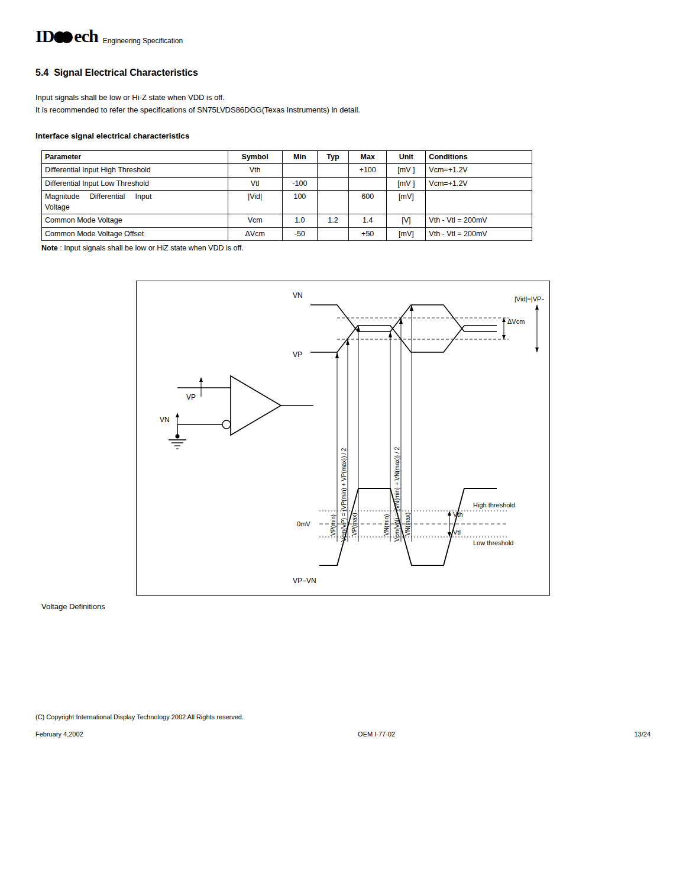ID ech
Engineering Specification
5.4 Signal Electrical Characteristics
Input signals shall be low or Hi-Z state when VDD is off.
It is recommended to refer the specifications of SN75LVDS86DGG(Texas Instruments) in detail.
Interface signal electrical characteristics
| Parameter | Symbol | Min | Typ | Max | Unit | Conditions |
| --- | --- | --- | --- | --- | --- | --- |
| Differential Input High Threshold | Vth | | | +100 | [mV ] | Vcm=+1.2V |
| Differential Input Low Threshold | Vtl | -100 | | | [mV ] | Vcm=+1.2V |
| Magnitude Differential Input Voltage | /Vid/ | 100 | | 600 | [mV] | |
| Common Mode Voltage | Vcm | 1.0 | 1.2 | 1.4 | [V] | Vth - Vtl = 200mV |
| Common Mode Voltage Offset | ΔVcm | -50 | | +50 | [mV] | Vth - Vtl = 200mV |
Note : Input signals shall be low or HiZ state when VDD is off.
VN VP ΔVcm |Vid|=|VP−VN| VP VN VP(min) Vcm(VP) = (VP(min) + VP(max)) / 2 VP(max) VN(min) Vcm(VN) = (VN(min) + VN(max)) / 2 VN(max) VP−VN 0mV High threshold Low threshold Vth Vtl
Voltage Definitions
(C) Copyright International Display Technology 2002 All Rights reserved.
February 4,2002 OEM I-77-02 13/24